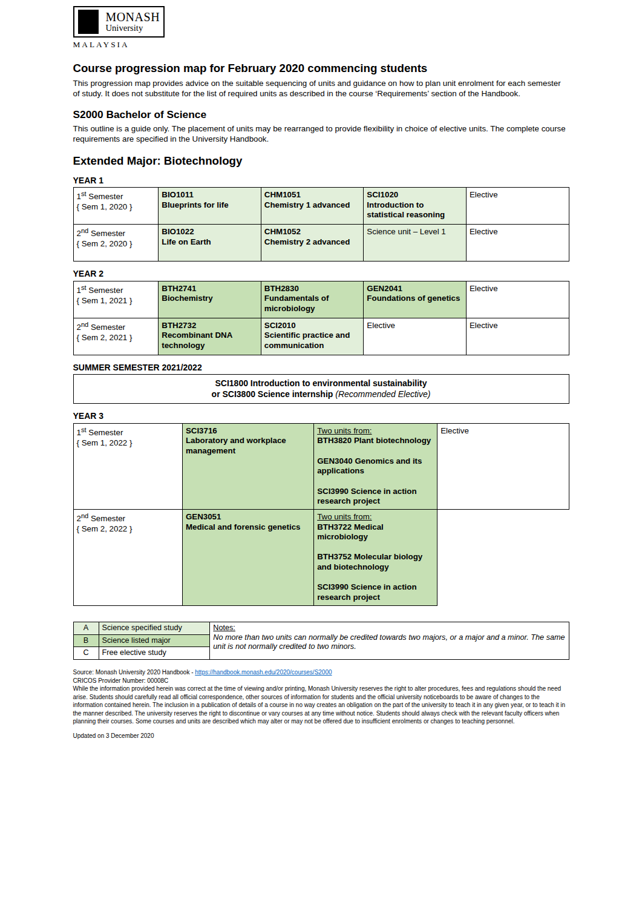MONASH
University
MALAYSIA
Course progression map for February 2020 commencing students
This progression map provides advice on the suitable sequencing of units and guidance on how to plan unit enrolment for each semester of study. It does not substitute for the list of required units as described in the course ‘Requirements’ section of the Handbook.
S2000 Bachelor of Science
This outline is a guide only. The placement of units may be rearranged to provide flexibility in choice of elective units. The complete course requirements are specified in the University Handbook.
Extended Major: Biotechnology
YEAR 1
| 1 st Semester { Sem 1, 2020 } | BIO1011 Blueprints for life | CHM1051 Chemistry 1 advanced | SCI1020 Introduction to statistical reasoning | Elective |
| 2 nd Semester { Sem 2, 2020 } | BIO1022 Life on Earth | CHM1052 Chemistry 2 advanced | Science unit – Level 1 | Elective |
YEAR 2
| 1 st Semester { Sem 1, 2021 } | BTH2741 Biochemistry | BTH2830 Fundamentals of microbiology | GEN2041 Foundations of genetics | Elective |
| 2 nd Semester { Sem 2, 2021 } | BTH2732 Recombinant DNA technology | SCI2010 Scientific practice and communication | Elective | Elective |
SUMMER SEMESTER 2021/2022
| SCI1800 Introduction to environmental sustainability or SCI3800 Science internship (Recommended Elective) |
YEAR 3
| 1 st Semester { Sem 1, 2022 } | SCI3716 Laboratory and workplace management | Two units from: BTH3820 Plant biotechnology GEN3040 Genomics and its applications SCI3990 Science in action research project | Elective |
| 2 nd Semester { Sem 2, 2022 } | GEN3051 Medical and forensic genetics | Two units from: BTH3722 Medical microbiology BTH3752 Molecular biology and biotechnology SCI3990 Science in action research project | |
| A | Science specified study | Notes: No more than two units can normally be credited towards two majors, or a major and a minor. The same unit is not normally credited to two minors. |
| B | Science listed major |
| C | Free elective study |
Source: Monash University 2020 Handbook - https://handbook.monash.edu/2020/courses/S2000
CRICOS Provider Number: 00008C
While the information provided herein was correct at the time of viewing and/or printing, Monash University reserves the right to alter procedures, fees and regulations should the need arise. Students should carefully read all official correspondence, other sources of information for students and the official university noticeboards to be aware of changes to the information contained herein. The inclusion in a publication of details of a course in no way creates an obligation on the part of the university to teach it in any given year, or to teach it in the manner described. The university reserves the right to discontinue or vary courses at any time without notice. Students should always check with the relevant faculty officers when planning their courses. Some courses and units are described which may alter or may not be offered due to insufficient enrolments or changes to teaching personnel.
Updated on 3 December 2020